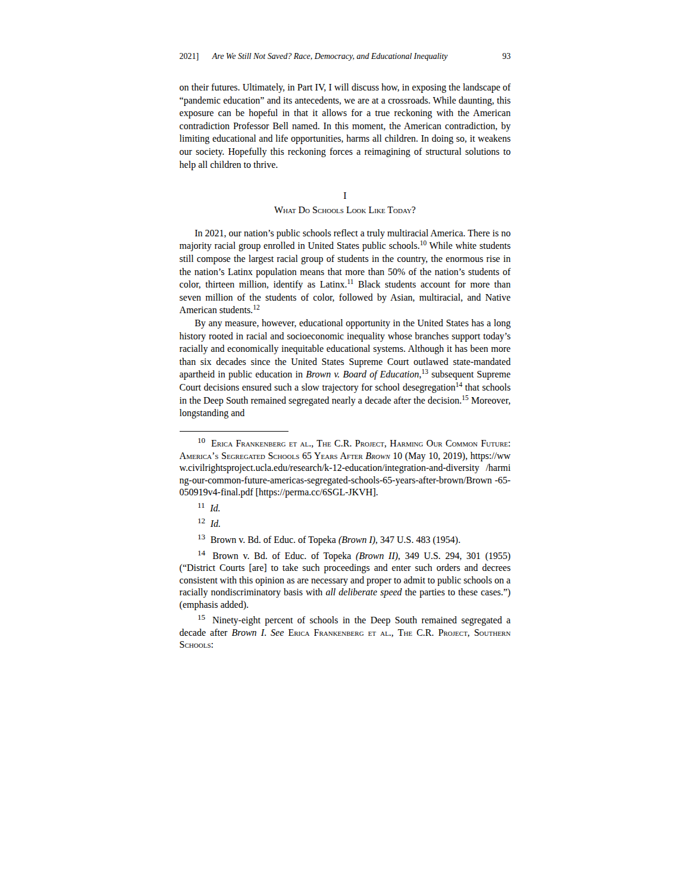2021] Are We Still Not Saved? Race, Democracy, and Educational Inequality 93
on their futures. Ultimately, in Part IV, I will discuss how, in exposing the landscape of “pandemic education” and its antecedents, we are at a crossroads. While daunting, this exposure can be hopeful in that it allows for a true reckoning with the American contradiction Professor Bell named. In this moment, the American contradiction, by limiting educational and life opportunities, harms all children. In doing so, it weakens our society. Hopefully this reckoning forces a reimagining of structural solutions to help all children to thrive.
I
What Do Schools Look Like Today?
In 2021, our nation’s public schools reflect a truly multiracial America. There is no majority racial group enrolled in United States public schools.10 While white students still compose the largest racial group of students in the country, the enormous rise in the nation’s Latinx population means that more than 50% of the nation’s students of color, thirteen million, identify as Latinx.11 Black students account for more than seven million of the students of color, followed by Asian, multiracial, and Native American students.12
By any measure, however, educational opportunity in the United States has a long history rooted in racial and socioeconomic inequality whose branches support today’s racially and economically inequitable educational systems. Although it has been more than six decades since the United States Supreme Court outlawed state-mandated apartheid in public education in Brown v. Board of Education,13 subsequent Supreme Court decisions ensured such a slow trajectory for school desegregation14 that schools in the Deep South remained segregated nearly a decade after the decision.15 Moreover, longstanding and
10 Erica Frankenberg et al., The C.R. Project, Harming Our Common Future: America’s Segregated Schools 65 Years After Brown 10 (May 10, 2019), https://www.civilrightsproject.ucla.edu/research/k-12-education/integration-and-diversity /harming-our-common-future-americas-segregated-schools-65-years-after-brown/Brown -65-050919v4-final.pdf [https://perma.cc/6SGL-JKVH].
11 Id.
12 Id.
13 Brown v. Bd. of Educ. of Topeka (Brown I), 347 U.S. 483 (1954).
14 Brown v. Bd. of Educ. of Topeka (Brown II), 349 U.S. 294, 301 (1955) (“District Courts [are] to take such proceedings and enter such orders and decrees consistent with this opinion as are necessary and proper to admit to public schools on a racially nondiscriminatory basis with all deliberate speed the parties to these cases.”) (emphasis added).
15 Ninety-eight percent of schools in the Deep South remained segregated a decade after Brown I. See Erica Frankenberg et al., The C.R. Project, Southern Schools: